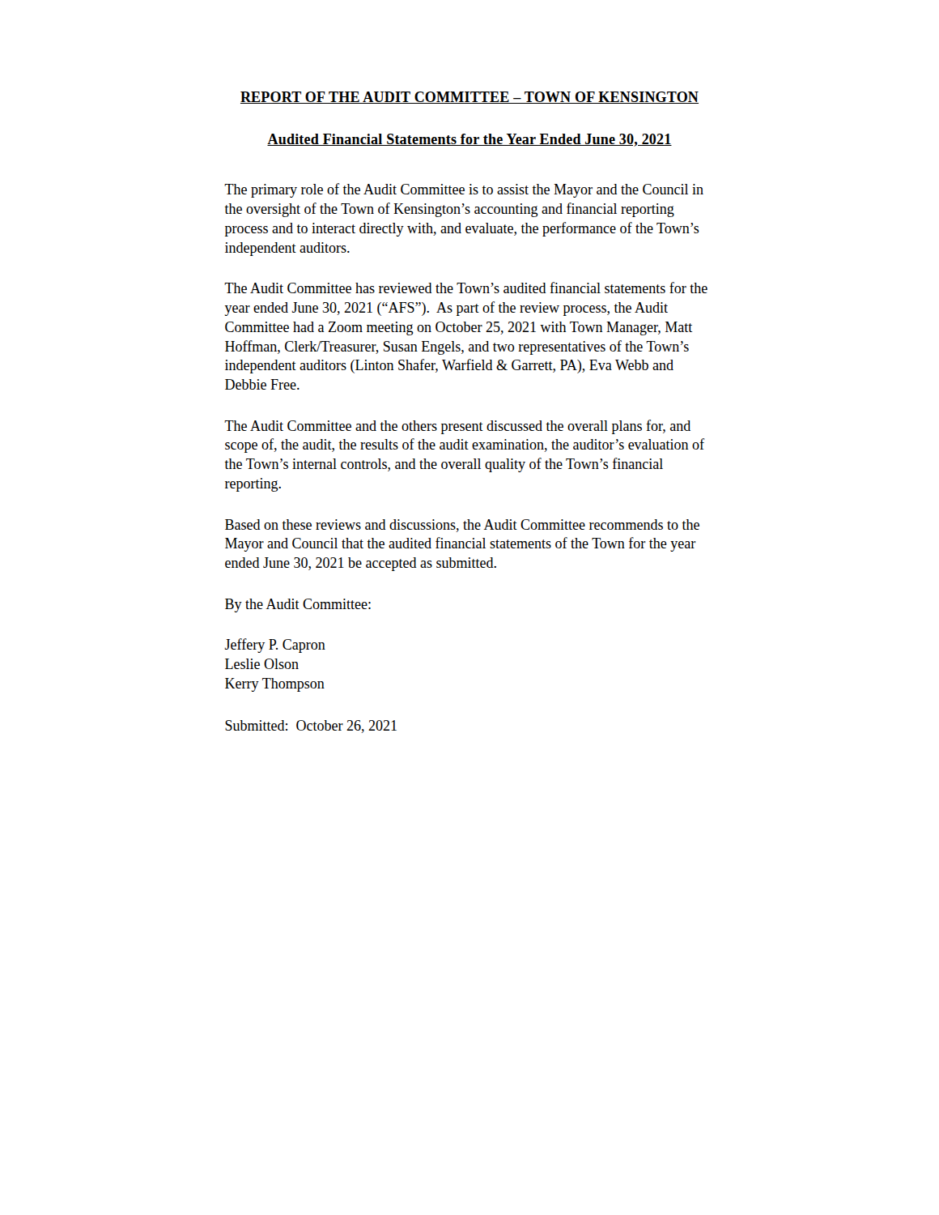REPORT OF THE AUDIT COMMITTEE – TOWN OF KENSINGTON
Audited Financial Statements for the Year Ended June 30, 2021
The primary role of the Audit Committee is to assist the Mayor and the Council in the oversight of the Town of Kensington’s accounting and financial reporting process and to interact directly with, and evaluate, the performance of the Town’s independent auditors.
The Audit Committee has reviewed the Town’s audited financial statements for the year ended June 30, 2021 (“AFS”). As part of the review process, the Audit Committee had a Zoom meeting on October 25, 2021 with Town Manager, Matt Hoffman, Clerk/Treasurer, Susan Engels, and two representatives of the Town’s independent auditors (Linton Shafer, Warfield & Garrett, PA), Eva Webb and Debbie Free.
The Audit Committee and the others present discussed the overall plans for, and scope of, the audit, the results of the audit examination, the auditor’s evaluation of the Town’s internal controls, and the overall quality of the Town’s financial reporting.
Based on these reviews and discussions, the Audit Committee recommends to the Mayor and Council that the audited financial statements of the Town for the year ended June 30, 2021 be accepted as submitted.
By the Audit Committee:
Jeffery P. Capron
Leslie Olson
Kerry Thompson
Submitted: October 26, 2021